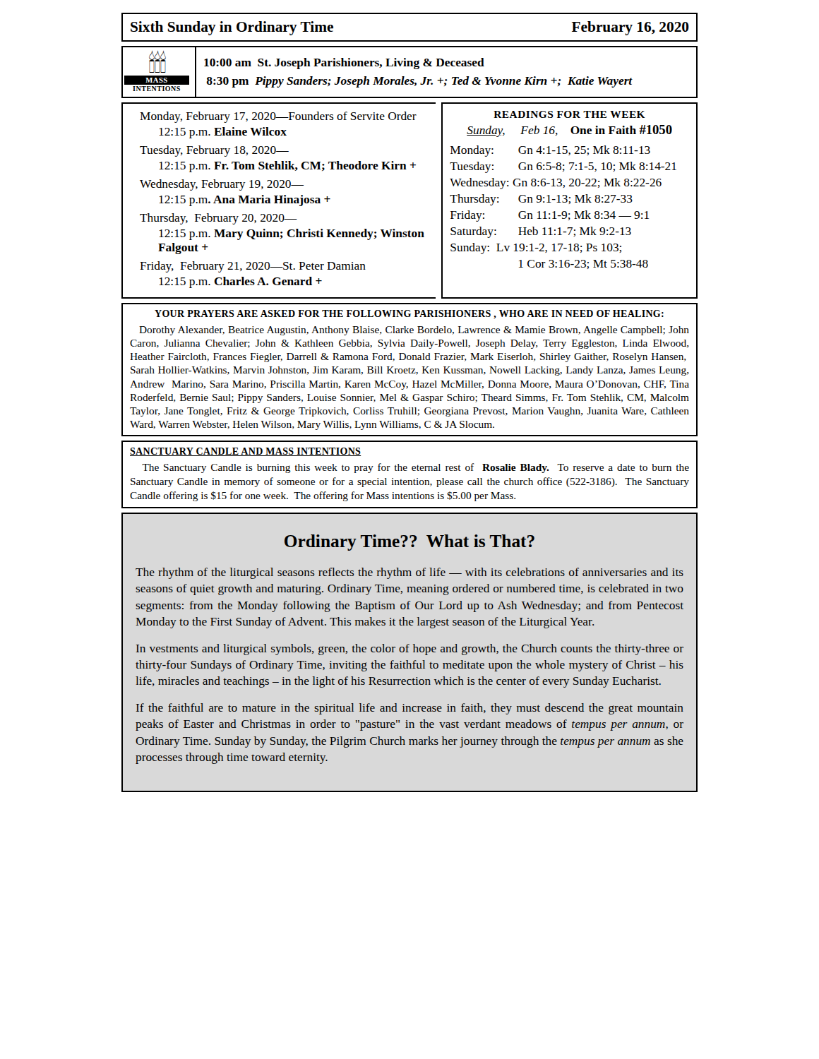Sixth Sunday in Ordinary Time February 16, 2020
🕯🕯🕯
MASS
INTENTIONS
10:00 am St. Joseph Parishioners, Living & Deceased
8:30 pm Pippy Sanders; Joseph Morales, Jr. +; Ted & Yvonne Kirn +; Katie Wayert
Monday, February 17, 2020—Founders of Servite Order
12:15 p.m. Elaine Wilcox
Tuesday, February 18, 2020—
12:15 p.m. Fr. Tom Stehlik, CM; Theodore Kirn +
Wednesday, February 19, 2020—
12:15 p.m. Ana Maria Hinajosa +
Thursday, February 20, 2020—
12:15 p.m. Mary Quinn; Christi Kennedy; Winston Falgout +
Friday, February 21, 2020—St. Peter Damian
12:15 p.m. Charles A. Genard +
READINGS FOR THE WEEK
Sunday, Feb 16, One in Faith #1050
Monday: Gn 4:1-15, 25; Mk 8:11-13
Tuesday: Gn 6:5-8; 7:1-5, 10; Mk 8:14-21
Wednesday: Gn 8:6-13, 20-22; Mk 8:22-26
Thursday: Gn 9:1-13; Mk 8:27-33
Friday: Gn 11:1-9; Mk 8:34 — 9:1
Saturday: Heb 11:1-7; Mk 9:2-13
Sunday: Lv 19:1-2, 17-18; Ps 103;
1 Cor 3:16-23; Mt 5:38-48
Your prayers are asked for the following parishioners , who are in need of healing:
Dorothy Alexander, Beatrice Augustin, Anthony Blaise, Clarke Bordelo, Lawrence & Mamie Brown, Angelle Campbell; John Caron, Julianna Chevalier; John & Kathleen Gebbia, Sylvia Daily-Powell, Joseph Delay, Terry Eggleston, Linda Elwood, Heather Faircloth, Frances Fiegler, Darrell & Ramona Ford, Donald Frazier, Mark Eiserloh, Shirley Gaither, Roselyn Hansen, Sarah Hollier-Watkins, Marvin Johnston, Jim Karam, Bill Kroetz, Ken Kussman, Nowell Lacking, Landy Lanza, James Leung, Andrew Marino, Sara Marino, Priscilla Martin, Karen McCoy, Hazel McMiller, Donna Moore, Maura O’Donovan, CHF, Tina Roderfeld, Bernie Saul; Pippy Sanders, Louise Sonnier, Mel & Gaspar Schiro; Theard Simms, Fr. Tom Stehlik, CM, Malcolm Taylor, Jane Tonglet, Fritz & George Tripkovich, Corliss Truhill; Georgiana Prevost, Marion Vaughn, Juanita Ware, Cathleen Ward, Warren Webster, Helen Wilson, Mary Willis, Lynn Williams, C & JA Slocum.
Sanctuary Candle and Mass Intentions
The Sanctuary Candle is burning this week to pray for the eternal rest of Rosalie Blady. To reserve a date to burn the Sanctuary Candle in memory of someone or for a special intention, please call the church office (522-3186). The Sanctuary Candle offering is $15 for one week. The offering for Mass intentions is $5.00 per Mass.
Ordinary Time?? What is That?
The rhythm of the liturgical seasons reflects the rhythm of life — with its celebrations of anniversaries and its seasons of quiet growth and maturing. Ordinary Time, meaning ordered or numbered time, is celebrated in two segments: from the Monday following the Baptism of Our Lord up to Ash Wednesday; and from Pentecost Monday to the First Sunday of Advent. This makes it the largest season of the Liturgical Year.
In vestments and liturgical symbols, green, the color of hope and growth, the Church counts the thirty-three or thirty-four Sundays of Ordinary Time, inviting the faithful to meditate upon the whole mystery of Christ – his life, miracles and teachings – in the light of his Resurrection which is the center of every Sunday Eucharist.
If the faithful are to mature in the spiritual life and increase in faith, they must descend the great mountain peaks of Easter and Christmas in order to "pasture" in the vast verdant meadows of tempus per annum, or Ordinary Time. Sunday by Sunday, the Pilgrim Church marks her journey through the tempus per annum as she processes through time toward eternity.